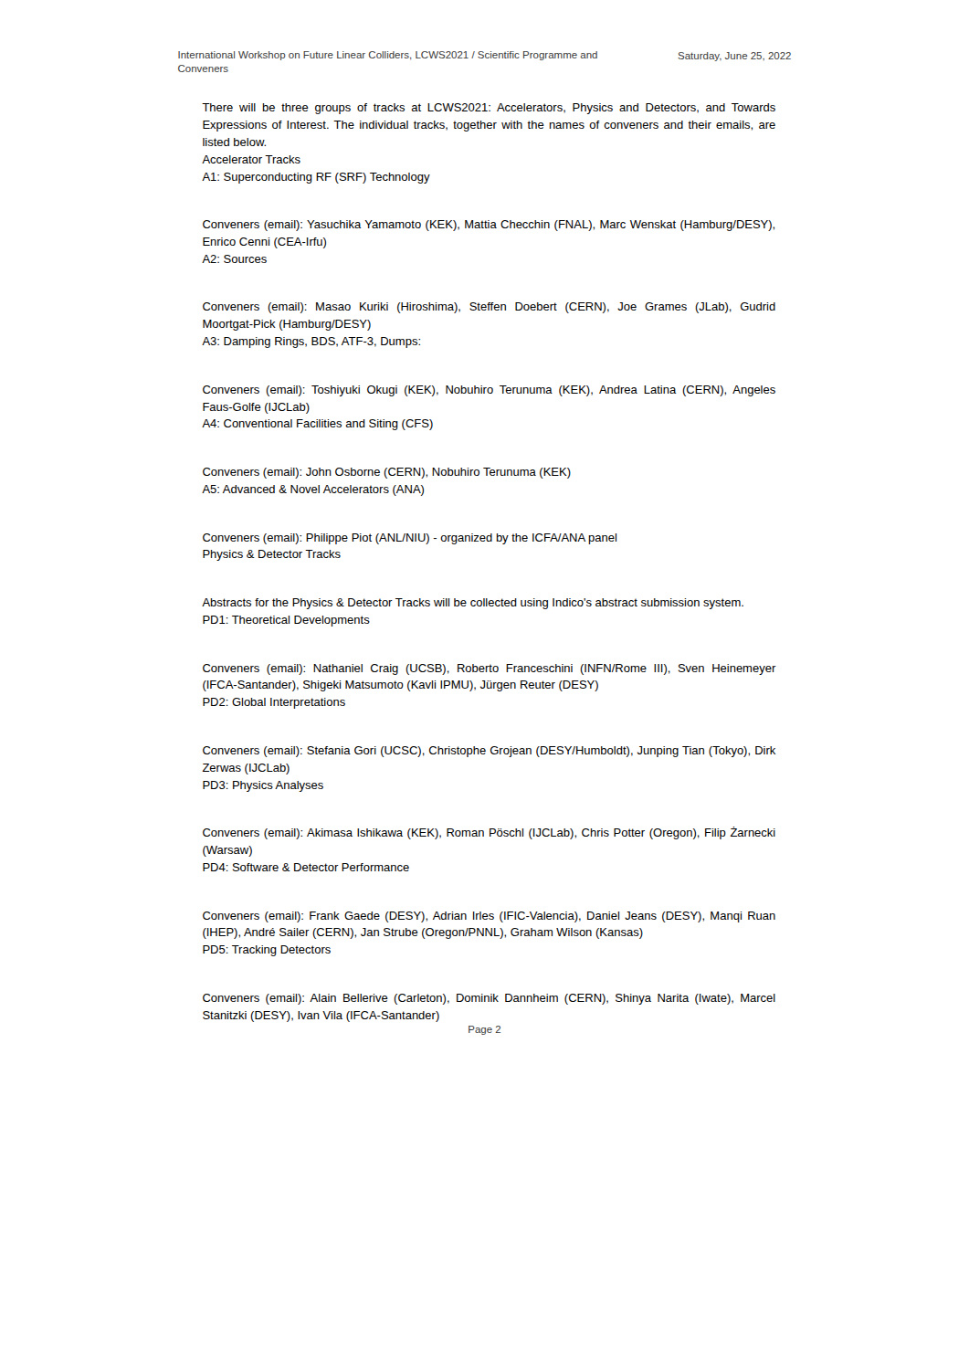International Workshop on Future Linear Colliders, LCWS2021 / Scientific Programme and Conveners
Saturday, June 25, 2022
There will be three groups of tracks at LCWS2021: Accelerators, Physics and Detectors, and Towards Expressions of Interest. The individual tracks, together with the names of conveners and their emails, are listed below.
Accelerator Tracks
A1: Superconducting RF (SRF) Technology
Conveners (email): Yasuchika Yamamoto (KEK), Mattia Checchin (FNAL), Marc Wenskat (Hamburg/DESY), Enrico Cenni (CEA-Irfu)
A2: Sources
Conveners (email): Masao Kuriki (Hiroshima), Steffen Doebert (CERN), Joe Grames (JLab), Gudrid Moortgat-Pick (Hamburg/DESY)
A3: Damping Rings, BDS, ATF-3, Dumps:
Conveners (email): Toshiyuki Okugi (KEK), Nobuhiro Terunuma (KEK), Andrea Latina (CERN), Angeles Faus-Golfe (IJCLab)
A4: Conventional Facilities and Siting (CFS)
Conveners (email): John Osborne (CERN), Nobuhiro Terunuma (KEK)
A5: Advanced & Novel Accelerators (ANA)
Conveners (email): Philippe Piot (ANL/NIU) - organized by the ICFA/ANA panel
Physics & Detector Tracks
Abstracts for the Physics & Detector Tracks will be collected using Indico's abstract submission system.
PD1: Theoretical Developments
Conveners (email): Nathaniel Craig (UCSB), Roberto Franceschini (INFN/Rome III), Sven Heinemeyer (IFCA-Santander), Shigeki Matsumoto (Kavli IPMU), Jürgen Reuter (DESY)
PD2: Global Interpretations
Conveners (email): Stefania Gori (UCSC), Christophe Grojean (DESY/Humboldt), Junping Tian (Tokyo), Dirk Zerwas (IJCLab)
PD3: Physics Analyses
Conveners (email): Akimasa Ishikawa (KEK), Roman Pöschl (IJCLab), Chris Potter (Oregon), Filip Żarnecki (Warsaw)
PD4: Software & Detector Performance
Conveners (email): Frank Gaede (DESY), Adrian Irles (IFIC-Valencia), Daniel Jeans (DESY), Manqi Ruan (IHEP), André Sailer (CERN), Jan Strube (Oregon/PNNL), Graham Wilson (Kansas)
PD5: Tracking Detectors
Conveners (email): Alain Bellerive (Carleton), Dominik Dannheim (CERN), Shinya Narita (Iwate), Marcel Stanitzki (DESY), Ivan Vila (IFCA-Santander)
Page 2